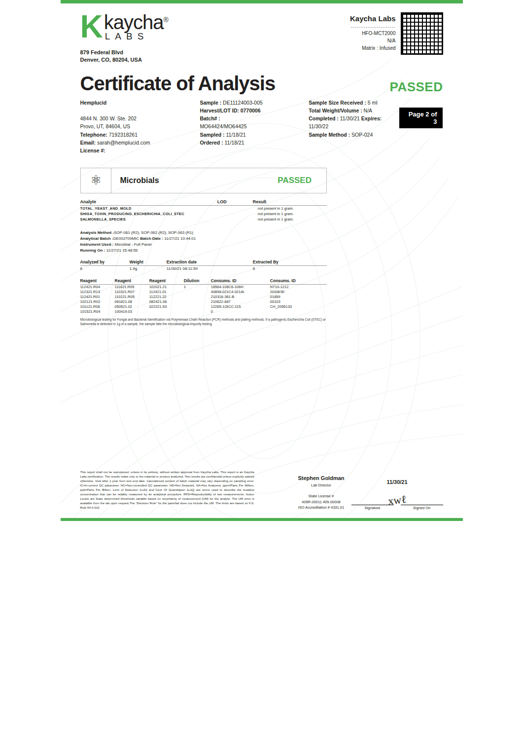K
kaycha®
LABS
879 Federal Blvd
Denver, CO, 80204, USA
Kaycha Labs
........................
HFO-MCT2000
N/A
Matrix : Infused
Certificate of Analysis
PASSED
Hemplucid
4844 N. 300 W. Ste. 202
Provo, UT, 84604, US
Telephone: 7192318261
Email: sarah@hemplucid.com
License #:
Sample : DE11124003-005
Harvest/LOT ID: 0770006
Batch# :
MO64424/MO64425
Sampled : 11/18/21
Ordered : 11/18/21
Sample Size Received : 5 ml
Total Weight/Volume : N/A
Completed : 11/30/21 Expires: 11/30/22
Sample Method : SOP-024
Page 2 of 3
⚛
Microbials
PASSED
| Analyte | LOD | Result |
| --- | --- | --- |
| TOTAL_YEAST_AND_MOLD | | not present in 1 gram. |
| SHIGA_TOXIN_PRODUCING_ESCHERICHIA_COLI_STEC | | not present in 1 gram. |
| SALMONELLA_SPECIES | | not present in 1 gram. |
Analysis Method -SOP-061 (R2); SOP-062 (R2); SOP-063 (R1)
Analytical Batch -DE002709MIC Batch Date : 11/27/21 10:44:01
Instrument Used : Microbial - Full Panel
Running On : 11/27/21 15:48:55
| Analyzed by | Weight | Extraction date | Extracted By |
| --- | --- | --- | --- |
| 6 | 1.9g | 11/30/21 08:11:59 | 6 |
| Reagent | Reagent | Reagent | Dilution | Consums. ID | Consums. ID |
| --- | --- | --- | --- | --- | --- |
| 112421.R04 | 111621.R05 | 102021.21 | 1 | 16564-106C6-106H | NT10-1212 |
| 112321.R13 | 110321.R07 | 112421.01 | | 40898-021C4-021AI | 20/08/30 |
| 112421.R01 | 110221.R05 | 112221.22 | | 210316-361-B | 01859 |
| 102121.R02 | 081821.08 | 082421.08 | | 210622-687 | 00103 |
| 101121.R06 | 050521.02 | 022221.53 | | 12265-115CC-115 | CH_2055133 |
| 101521.R04 | 100419.03 | | | 0 | |
Microbiological testing for Fungal and Bacterial Identification via Polymerase Chain Reaction (PCR) methods and plating methods. If a pathogenic Escherichia Coli (STEC) or Salmonella is detected in 1g of a sample, the sample fails the microbiological-impurity testing.
This report shall not be reproduced, unless in its entirety, without written approval from Kaycha Labs. This report is an Kaycha Labs certification. The results relate only to the material or product analyzed. Test results are confidential unless explicitly waived otherwise. Void after 1 year from test end date. Cannabinoid content of batch material may vary depending on sampling error. IC=In-control QC parameter, NC=Non-controlled QC parameter, ND=Not Detected, NA=Not Analyzed, ppm=Parts Per Million, ppb=Parts Per Billion. Limit of Detection (LoD) and Limit Of Quantitation (LoQ) are terms used to describe the smallest concentration that can be reliably measured by an analytical procedure. RPD=Reproducibility of two measurements. Action Levels are State determined thresholds variable based on uncertainty of measurement (UM) for the analyte. The UM error is available from the lab upon request.The "Decision Rule" for the pass/fail does not include the UM. The limits are based on F.S. Rule 64-4.310.
Stephen Goldman
Lab Director
State License #
405R-00011 405-00008
ISO Accreditation # 4331.01
11/30/21
xwℓ
Signature
Signed On